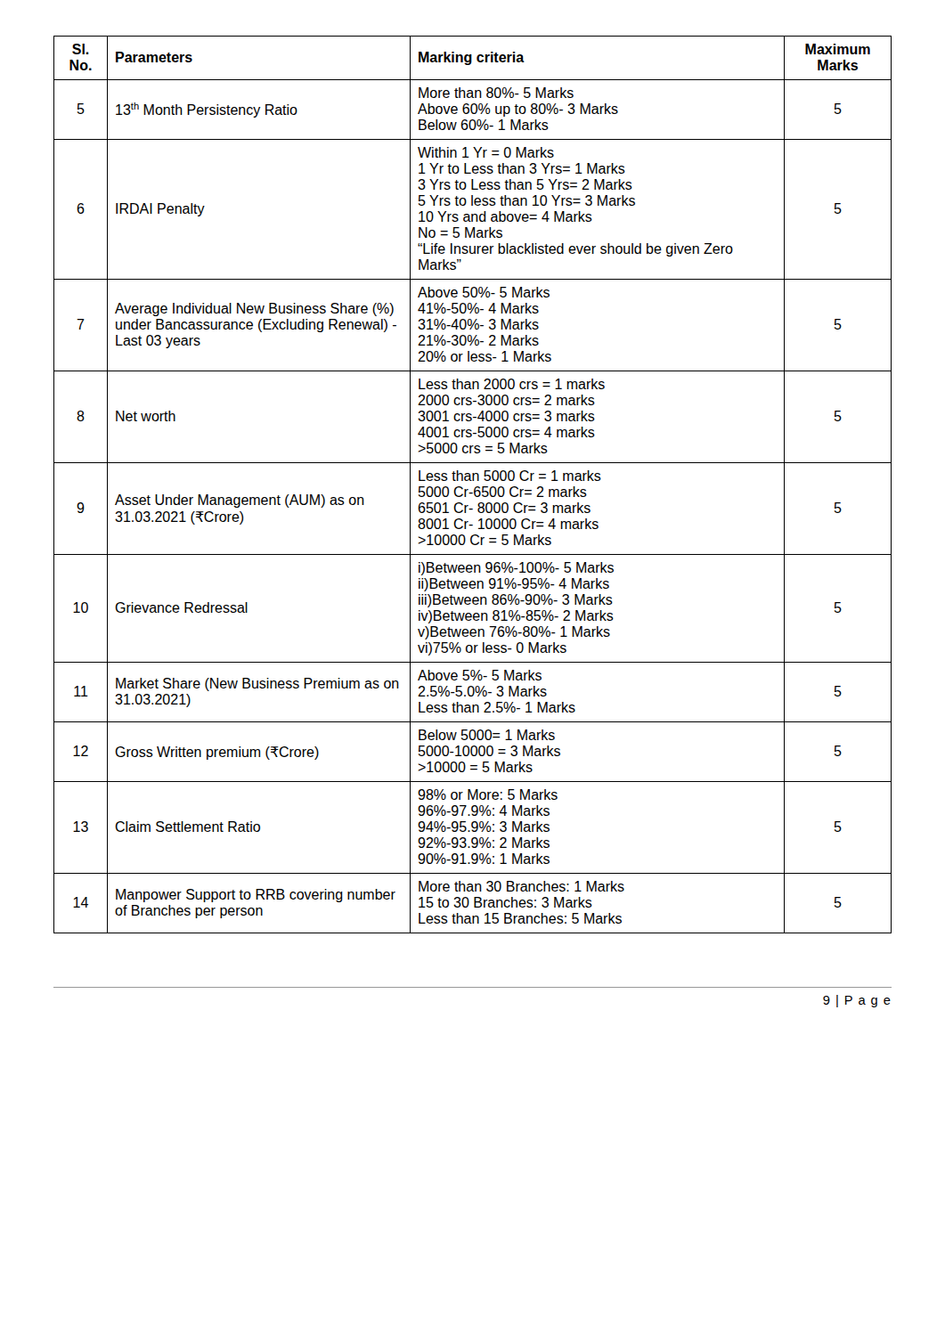| Sl. No. | Parameters | Marking criteria | Maximum Marks |
| --- | --- | --- | --- |
| 5 | 13 th Month Persistency Ratio | More than 80%- 5 Marks Above 60% up to 80%- 3 Marks Below 60%- 1 Marks | 5 |
| 6 | IRDAI Penalty | Within 1 Yr = 0 Marks 1 Yr to Less than 3 Yrs= 1 Marks 3 Yrs to Less than 5 Yrs= 2 Marks 5 Yrs to less than 10 Yrs= 3 Marks 10 Yrs and above= 4 Marks No = 5 Marks “Life Insurer blacklisted ever should be given Zero Marks” | 5 |
| 7 | Average Individual New Business Share (%) under Bancassurance (Excluding Renewal) - Last 03 years | Above 50%- 5 Marks 41%-50%- 4 Marks 31%-40%- 3 Marks 21%-30%- 2 Marks 20% or less- 1 Marks | 5 |
| 8 | Net worth | Less than 2000 crs = 1 marks 2000 crs-3000 crs= 2 marks 3001 crs-4000 crs= 3 marks 4001 crs-5000 crs= 4 marks >5000 crs = 5 Marks | 5 |
| 9 | Asset Under Management (AUM) as on 31.03.2021 (₹Crore) | Less than 5000 Cr = 1 marks 5000 Cr-6500 Cr= 2 marks 6501 Cr- 8000 Cr= 3 marks 8001 Cr- 10000 Cr= 4 marks >10000 Cr = 5 Marks | 5 |
| 10 | Grievance Redressal | i)Between 96%-100%- 5 Marks ii)Between 91%-95%- 4 Marks iii)Between 86%-90%- 3 Marks iv)Between 81%-85%- 2 Marks v)Between 76%-80%- 1 Marks vi)75% or less- 0 Marks | 5 |
| 11 | Market Share (New Business Premium as on 31.03.2021) | Above 5%- 5 Marks 2.5%-5.0%- 3 Marks Less than 2.5%- 1 Marks | 5 |
| 12 | Gross Written premium (₹Crore) | Below 5000= 1 Marks 5000-10000 = 3 Marks >10000 = 5 Marks | 5 |
| 13 | Claim Settlement Ratio | 98% or More: 5 Marks 96%-97.9%: 4 Marks 94%-95.9%: 3 Marks 92%-93.9%: 2 Marks 90%-91.9%: 1 Marks | 5 |
| 14 | Manpower Support to RRB covering number of Branches per person | More than 30 Branches: 1 Marks 15 to 30 Branches: 3 Marks Less than 15 Branches: 5 Marks | 5 |
9 | P a g e